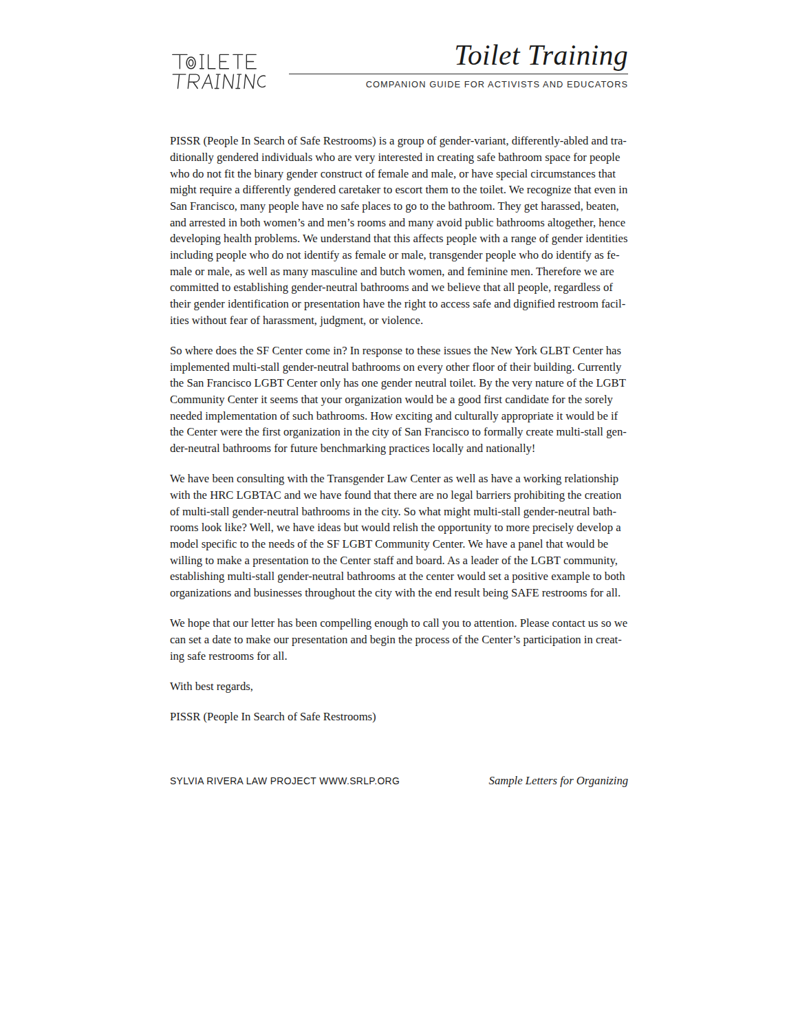Toilet Training
Toilet Training
Companion Guide for Activists and Educators
PISSR (People In Search of Safe Restrooms) is a group of gender-variant, differently-abled and traditionally gendered individuals who are very interested in creating safe bathroom space for people who do not fit the binary gender construct of female and male, or have special circumstances that might require a differently gendered caretaker to escort them to the toilet. We recognize that even in San Francisco, many people have no safe places to go to the bathroom. They get harassed, beaten, and arrested in both women’s and men’s rooms and many avoid public bathrooms altogether, hence developing health problems. We understand that this affects people with a range of gender identities including people who do not identify as female or male, transgender people who do identify as female or male, as well as many masculine and butch women, and feminine men. Therefore we are committed to establishing gender-neutral bathrooms and we believe that all people, regardless of their gender identification or presentation have the right to access safe and dignified restroom facilities without fear of harassment, judgment, or violence.
So where does the SF Center come in? In response to these issues the New York GLBT Center has implemented multi-stall gender-neutral bathrooms on every other floor of their building. Currently the San Francisco LGBT Center only has one gender neutral toilet. By the very nature of the LGBT Community Center it seems that your organization would be a good first candidate for the sorely needed implementation of such bathrooms. How exciting and culturally appropriate it would be if the Center were the first organization in the city of San Francisco to formally create multi-stall gender-neutral bathrooms for future benchmarking practices locally and nationally!
We have been consulting with the Transgender Law Center as well as have a working relationship with the HRC LGBTAC and we have found that there are no legal barriers prohibiting the creation of multi-stall gender-neutral bathrooms in the city. So what might multi-stall gender-neutral bathrooms look like? Well, we have ideas but would relish the opportunity to more precisely develop a model specific to the needs of the SF LGBT Community Center. We have a panel that would be willing to make a presentation to the Center staff and board. As a leader of the LGBT community, establishing multi-stall gender-neutral bathrooms at the center would set a positive example to both organizations and businesses throughout the city with the end result being SAFE restrooms for all.
We hope that our letter has been compelling enough to call you to attention. Please contact us so we can set a date to make our presentation and begin the process of the Center’s participation in creating safe restrooms for all.
With best regards,
PISSR (People In Search of Safe Restrooms)
Sylvia Rivera Law Project www.srlp.org
Sample Letters for Organizing